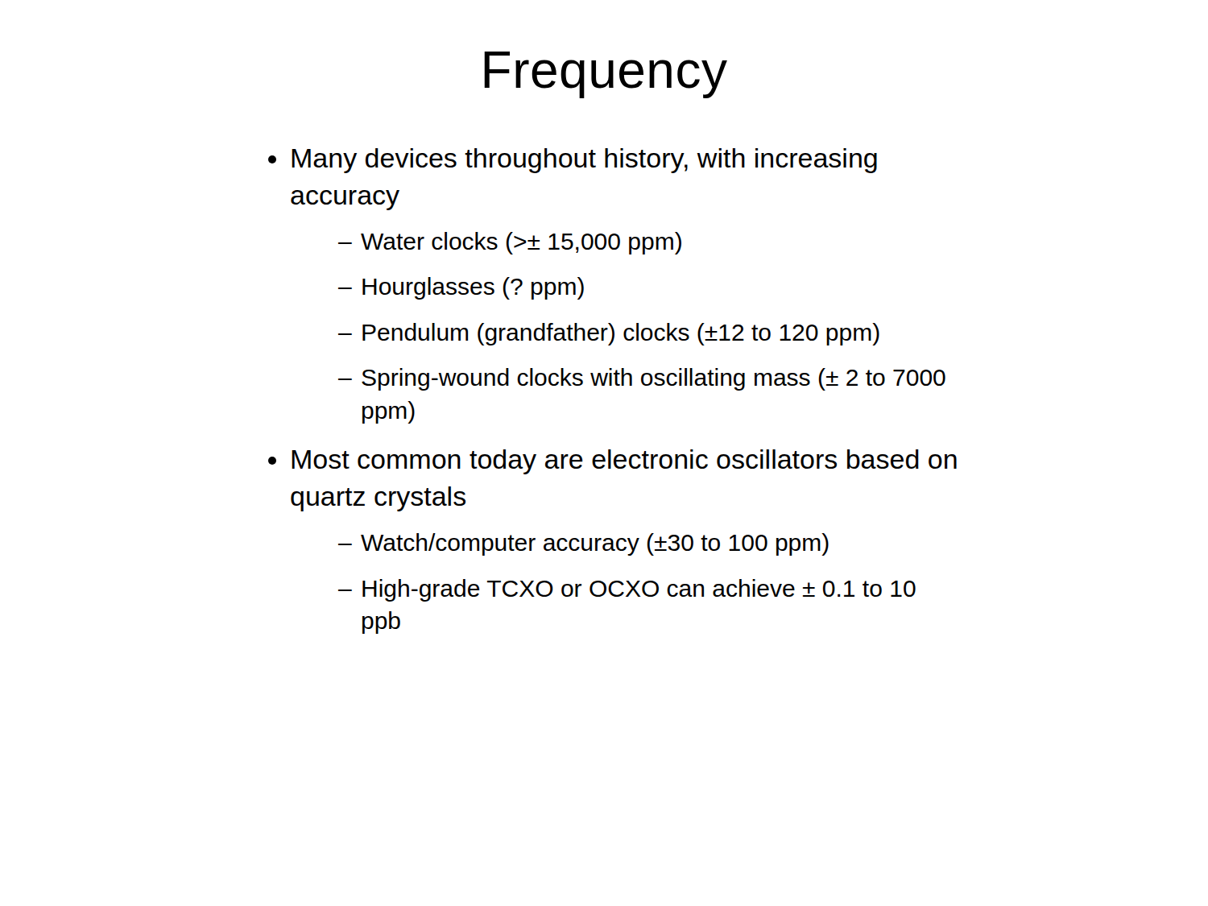Frequency
Many devices throughout history, with increasing accuracy
Water clocks (>± 15,000 ppm)
Hourglasses (? ppm)
Pendulum (grandfather) clocks (±12 to 120 ppm)
Spring-wound clocks with oscillating mass (± 2 to 7000 ppm)
Most common today are electronic oscillators based on quartz crystals
Watch/computer accuracy (±30 to 100 ppm)
High-grade TCXO or OCXO can achieve ± 0.1 to 10 ppb